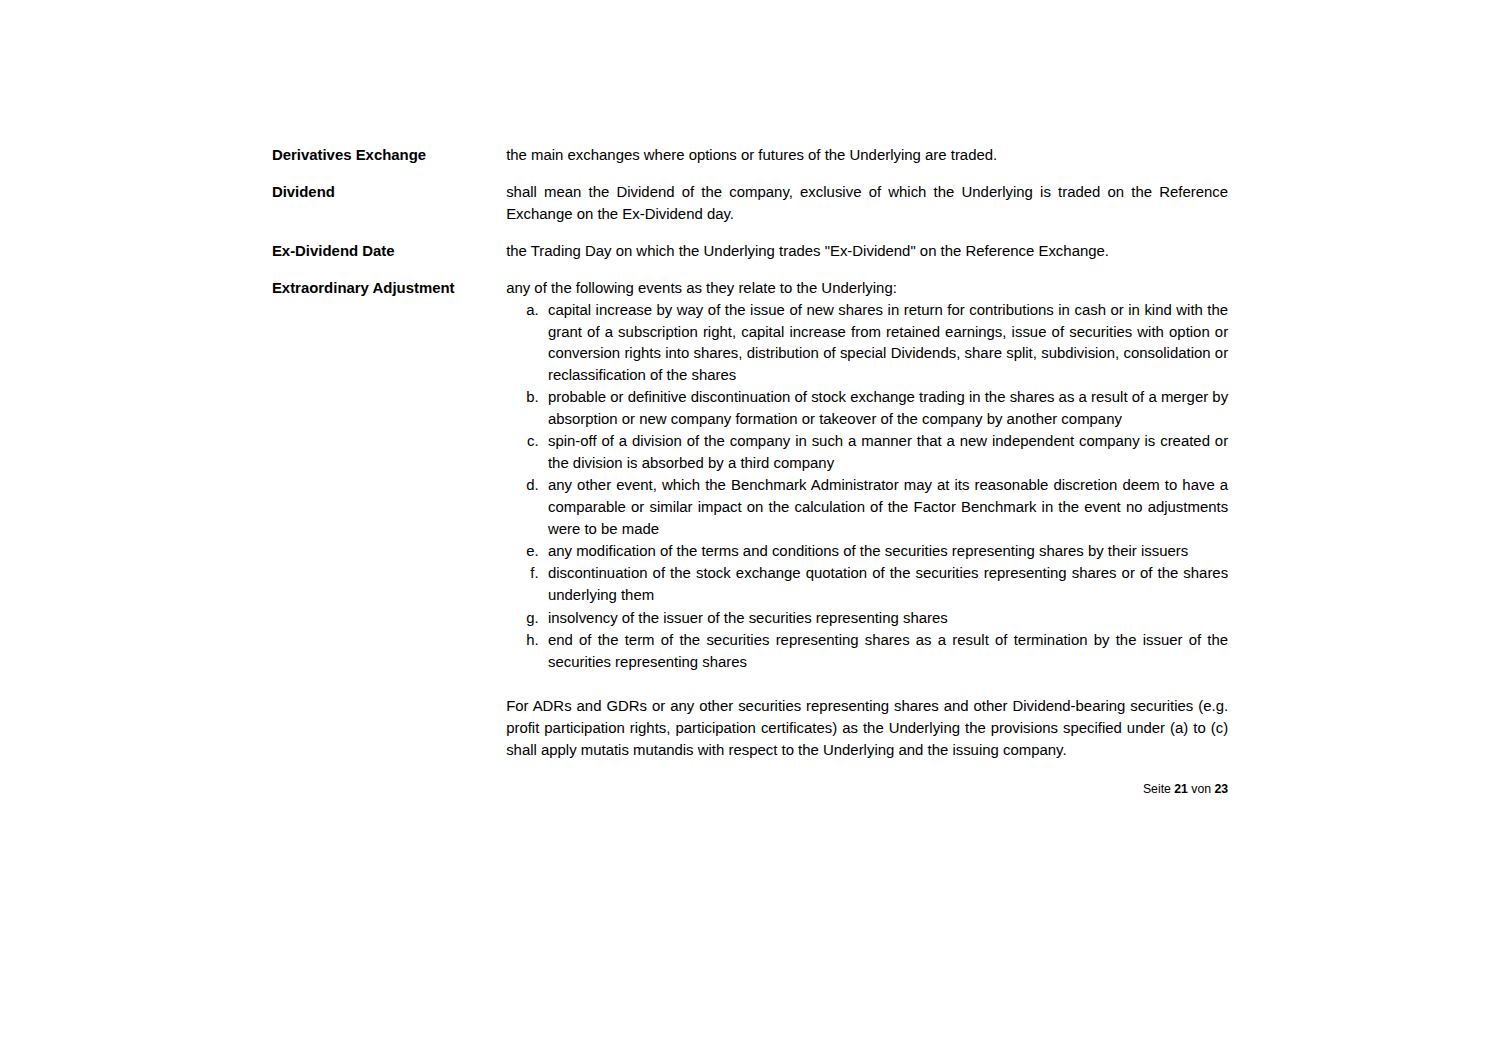| Derivatives Exchange | the main exchanges where options or futures of the Underlying are traded. |
| Dividend | shall mean the Dividend of the company, exclusive of which the Underlying is traded on the Reference Exchange on the Ex-Dividend day. |
| Ex-Dividend Date | the Trading Day on which the Underlying trades "Ex-Dividend" on the Reference Exchange. |
| Extraordinary Adjustment | any of the following events as they relate to the Underlying: capital increase by way of the issue of new shares in return for contributions in cash or in kind with the grant of a subscription right, capital increase from retained earnings, issue of securities with option or conversion rights into shares, distribution of special Dividends, share split, subdivision, consolidation or reclassification of the shares probable or definitive discontinuation of stock exchange trading in the shares as a result of a merger by absorption or new company formation or takeover of the company by another company spin-off of a division of the company in such a manner that a new independent company is created or the division is absorbed by a third company any other event, which the Benchmark Administrator may at its reasonable discretion deem to have a comparable or similar impact on the calculation of the Factor Benchmark in the event no adjustments were to be made any modification of the terms and conditions of the securities representing shares by their issuers discontinuation of the stock exchange quotation of the securities representing shares or of the shares underlying them insolvency of the issuer of the securities representing shares end of the term of the securities representing shares as a result of termination by the issuer of the securities representing shares For ADRs and GDRs or any other securities representing shares and other Dividend-bearing securities (e.g. profit participation rights, participation certificates) as the Underlying the provisions specified under (a) to (c) shall apply mutatis mutandis with respect to the Underlying and the issuing company. |
Seite 21 von 23